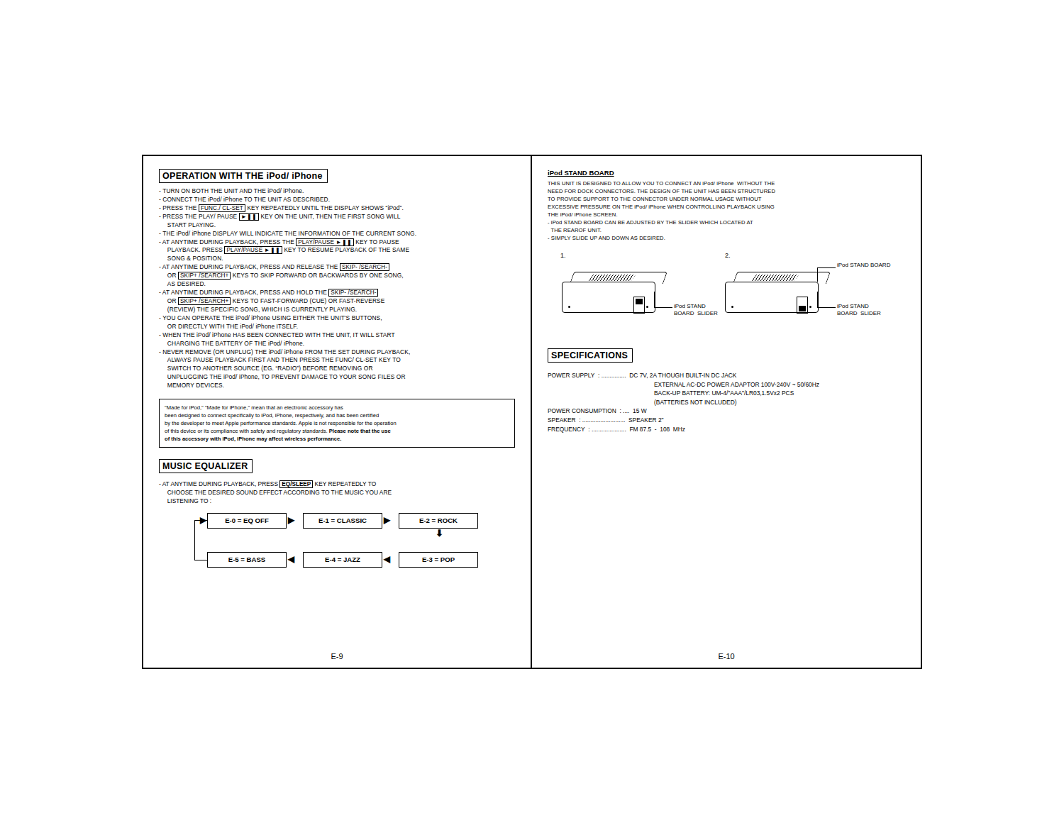OPERATION WITH THE iPod/ iPhone
- TURN ON BOTH THE UNIT AND THE iPod/ iPhone.
- CONNECT THE iPod/ iPhone TO THE UNIT AS DESCRIBED.
- PRESS THE FUNC./ CL-SET KEY REPEATEDLY UNTIL THE DISPLAY SHOWS “iPod”.
- PRESS THE PLAY/ PAUSE ►❚❚ KEY ON THE UNIT, THEN THE FIRST SONG WILL
START PLAYING.
- THE iPod/ iPhone DISPLAY WILL INDICATE THE INFORMATION OF THE CURRENT SONG.
- AT ANYTIME DURING PLAYBACK, PRESS THE PLAY/PAUSE ►❚❚ KEY TO PAUSE
PLAYBACK. PRESS PLAY/PAUSE ►❚❚ KEY TO RESUME PLAYBACK OF THE SAME
SONG & POSITION.
- AT ANYTIME DURING PLAYBACK, PRESS AND RELEASE THE SKIP- /SEARCH-
OR SKIP+ /SEARCH+ KEYS TO SKIP FORWARD OR BACKWARDS BY ONE SONG,
AS DESIRED.
- AT ANYTIME DURING PLAYBACK, PRESS AND HOLD THE SKIP- /SEARCH-
OR SKIP+ /SEARCH+ KEYS TO FAST-FORWARD (CUE) OR FAST-REVERSE
(REVIEW) THE SPECIFIC SONG, WHICH IS CURRENTLY PLAYING.
- YOU CAN OPERATE THE iPod/ iPhone USING EITHER THE UNIT'S BUTTONS,
OR DIRECTLY WITH THE iPod/ iPhone ITSELF.
- WHEN THE iPod/ iPhone HAS BEEN CONNECTED WITH THE UNIT, IT WILL START
CHARGING THE BATTERY OF THE iPod/ iPhone.
- NEVER REMOVE (OR UNPLUG) THE iPod/ iPhone FROM THE SET DURING PLAYBACK,
ALWAYS PAUSE PLAYBACK FIRST AND THEN PRESS THE FUNC/ CL-SET KEY TO
SWITCH TO ANOTHER SOURCE (EG. “RADIO”) BEFORE REMOVING OR
UNPLUGGING THE iPod/ iPhone, TO PREVENT DAMAGE TO YOUR SONG FILES OR
MEMORY DEVICES.
"Made for iPod," "Made for iPhone," mean that an electronic accessory has
been designed to connect specifically to iPod, iPhone, respectively, and has been certified
by the developer to meet Apple performance standards. Apple is not responsible for the operation
of this device or its compliance with safety and regulatory standards. Please note that the use
of this accessory with iPod, iPhone may affect wireless performance.
MUSIC EQUALIZER
- AT ANYTIME DURING PLAYBACK, PRESS EQ/SLEEP KEY REPEATEDLY TO
CHOOSE THE DESIRED SOUND EFFECT ACCORDING TO THE MUSIC YOU ARE
LISTENING TO :
▶
E-0 = EQ OFF
▶
E-1 = CLASSIC
▶
E-2 = ROCK
⬇
E-5 = BASS
▶
E-4 = JAZZ
▶
E-3 = POP
E-9
iPod STAND BOARD
THIS UNIT IS DESIGNED TO ALLOW YOU TO CONNECT AN iPod/ iPhone WITHOUT THE
NEED FOR DOCK CONNECTORS. THE DESIGN OF THE UNIT HAS BEEN STRUCTURED
TO PROVIDE SUPPORT TO THE CONNECTOR UNDER NORMAL USAGE WITHOUT
EXCESSIVE PRESSURE ON THE iPod/ iPhone WHEN CONTROLLING PLAYBACK USING
THE iPod/ iPhone SCREEN.
- iPod STAND BOARD CAN BE ADJUSTED BY THE SLIDER WHICH LOCATED AT
THE REAROF UNIT.
- SIMPLY SLIDE UP AND DOWN AS DESIRED.
1.
2.
iPod STAND
BOARD SLIDER
iPod STAND
BOARD SLIDER
iPod STAND BOARD
SPECIFICATIONS
POWER SUPPLY : ............... DC 7V, 2A THOUGH BUILT-IN DC JACK
EXTERNAL AC-DC POWER ADAPTOR 100V-240V ~ 50/60Hz
BACK-UP BATTERY: UM-4/"AAA"/LR03,1.5Vx2 PCS
(BATTERIES NOT INCLUDED)
POWER CONSUMPTION : .... 15 W
SPEAKER : .......................... SPEAKER 2"
FREQUENCY : ..................... FM 87.5 - 108 MHz
E-10